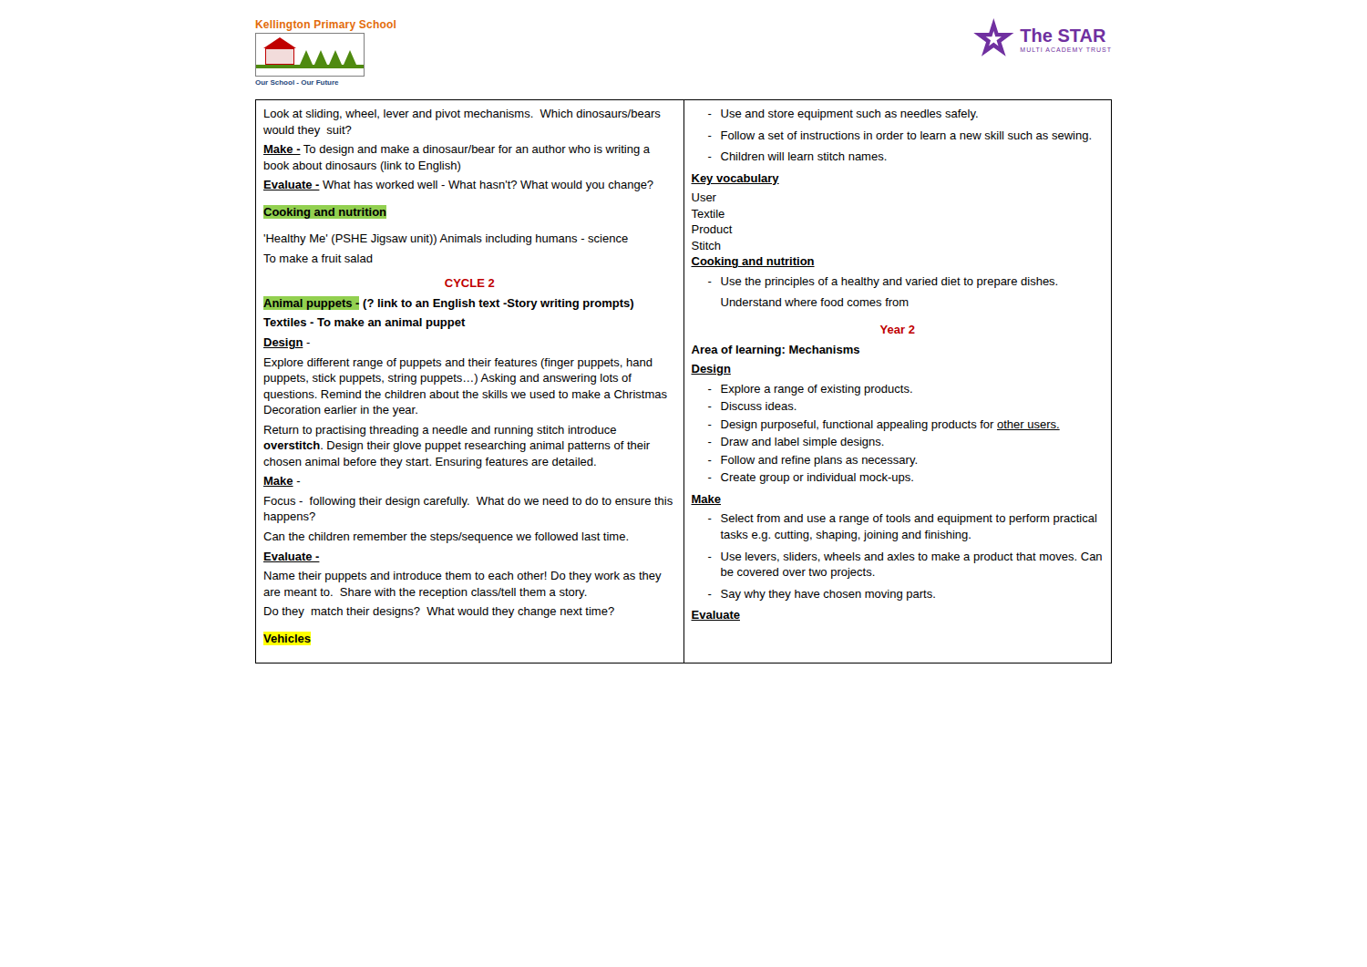Kellington Primary School
Our School - Our Future
The STAR
MULTI ACADEMY TRUST
| Look at sliding, wheel, lever and pivot mechanisms. Which dinosaurs/bears would they suit? Make - To design and make a dinosaur/bear for an author who is writing a book about dinosaurs (link to English) Evaluate - What has worked well - What hasn't? What would you change? Cooking and nutrition 'Healthy Me' (PSHE Jigsaw unit)) Animals including humans - science To make a fruit salad CYCLE 2 Animal puppets - (? link to an English text -Story writing prompts) Textiles - To make an animal puppet Design - Explore different range of puppets and their features (finger puppets, hand puppets, stick puppets, string puppets…) Asking and answering lots of questions. Remind the children about the skills we used to make a Christmas Decoration earlier in the year. Return to practising threading a needle and running stitch introduce overstitch . Design their glove puppet researching animal patterns of their chosen animal before they start. Ensuring features are detailed. Make - Focus - following their design carefully. What do we need to do to ensure this happens? Can the children remember the steps/sequence we followed last time. Evaluate - Name their puppets and introduce them to each other! Do they work as they are meant to. Share with the reception class/tell them a story. Do they match their designs? What would they change next time? Vehicles | Use and store equipment such as needles safely. Follow a set of instructions in order to learn a new skill such as sewing. Children will learn stitch names. Key vocabulary User Textile Product Stitch Cooking and nutrition Use the principles of a healthy and varied diet to prepare dishes. Understand where food comes from Year 2 Area of learning: Mechanisms Design Explore a range of existing products. Discuss ideas. Design purposeful, functional appealing products for other users. Draw and label simple designs. Follow and refine plans as necessary. Create group or individual mock-ups. Make Select from and use a range of tools and equipment to perform practical tasks e.g. cutting, shaping, joining and finishing. Use levers, sliders, wheels and axles to make a product that moves. Can be covered over two projects. Say why they have chosen moving parts. Evaluate |